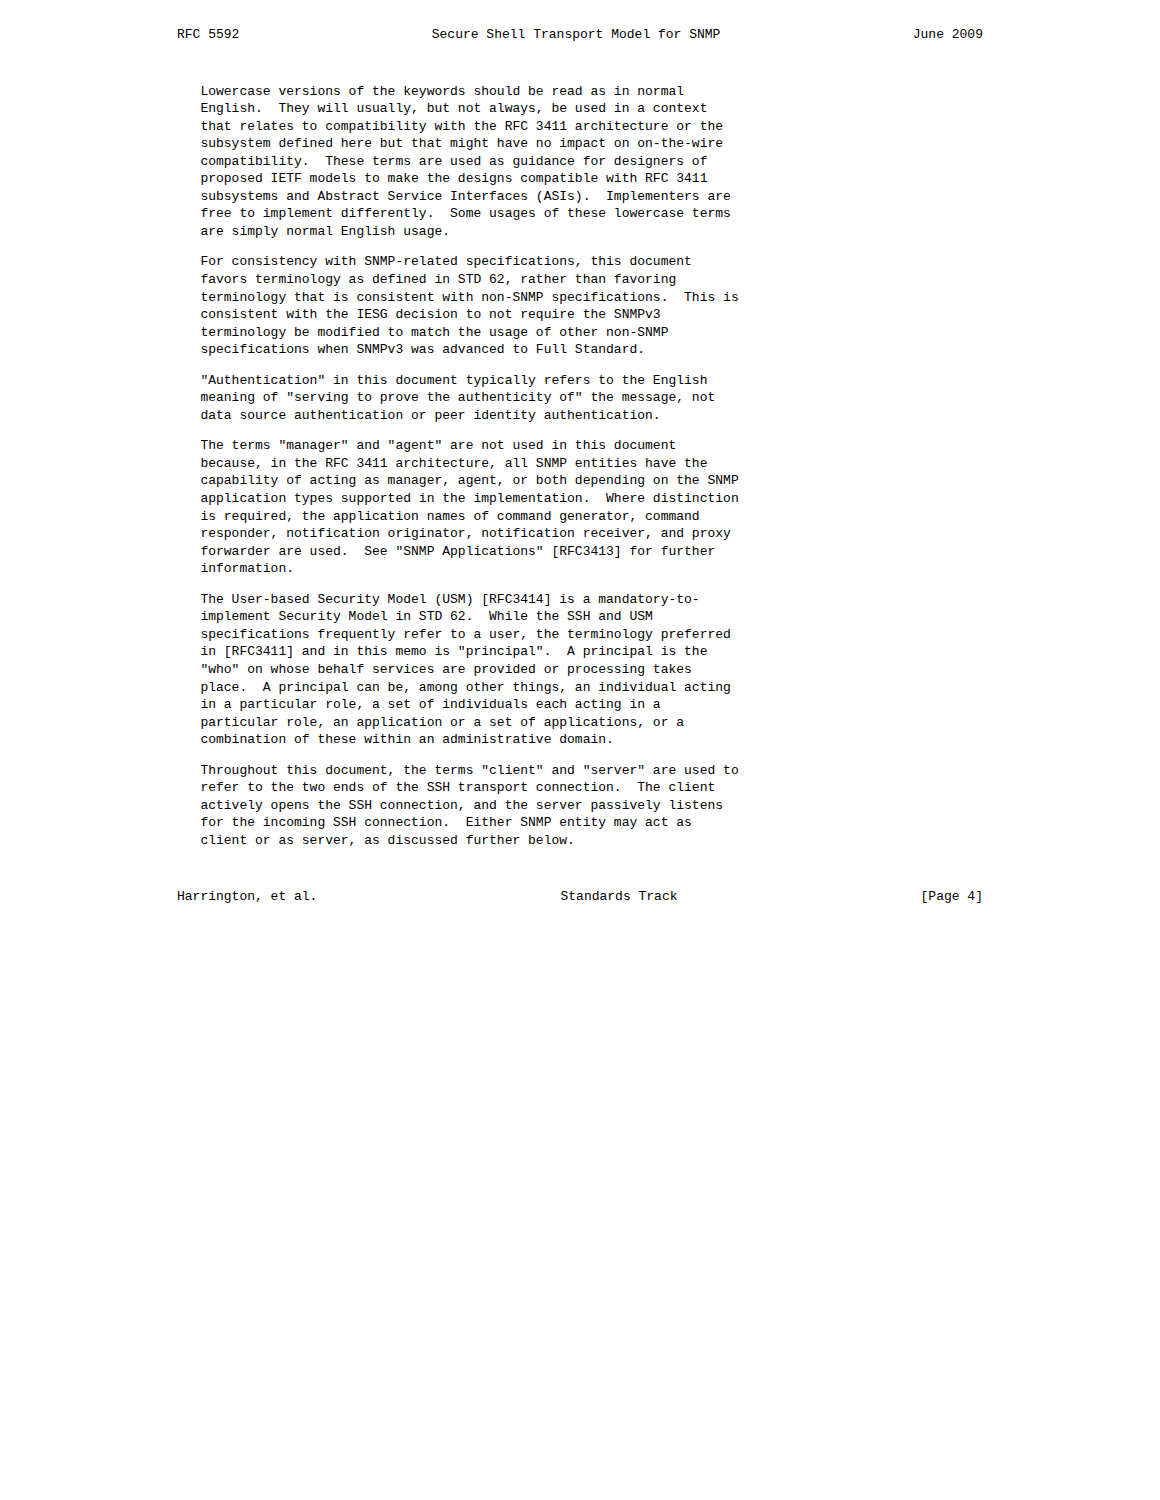RFC 5592 Secure Shell Transport Model for SNMP June 2009
Lowercase versions of the keywords should be read as in normal English. They will usually, but not always, be used in a context that relates to compatibility with the RFC 3411 architecture or the subsystem defined here but that might have no impact on on-the-wire compatibility. These terms are used as guidance for designers of proposed IETF models to make the designs compatible with RFC 3411 subsystems and Abstract Service Interfaces (ASIs). Implementers are free to implement differently. Some usages of these lowercase terms are simply normal English usage.
For consistency with SNMP-related specifications, this document favors terminology as defined in STD 62, rather than favoring terminology that is consistent with non-SNMP specifications. This is consistent with the IESG decision to not require the SNMPv3 terminology be modified to match the usage of other non-SNMP specifications when SNMPv3 was advanced to Full Standard.
"Authentication" in this document typically refers to the English meaning of "serving to prove the authenticity of" the message, not data source authentication or peer identity authentication.
The terms "manager" and "agent" are not used in this document because, in the RFC 3411 architecture, all SNMP entities have the capability of acting as manager, agent, or both depending on the SNMP application types supported in the implementation. Where distinction is required, the application names of command generator, command responder, notification originator, notification receiver, and proxy forwarder are used. See "SNMP Applications" [RFC3413] for further information.
The User-based Security Model (USM) [RFC3414] is a mandatory-to- implement Security Model in STD 62. While the SSH and USM specifications frequently refer to a user, the terminology preferred in [RFC3411] and in this memo is "principal". A principal is the "who" on whose behalf services are provided or processing takes place. A principal can be, among other things, an individual acting in a particular role, a set of individuals each acting in a particular role, an application or a set of applications, or a combination of these within an administrative domain.
Throughout this document, the terms "client" and "server" are used to refer to the two ends of the SSH transport connection. The client actively opens the SSH connection, and the server passively listens for the incoming SSH connection. Either SNMP entity may act as client or as server, as discussed further below.
Harrington, et al. Standards Track [Page 4]